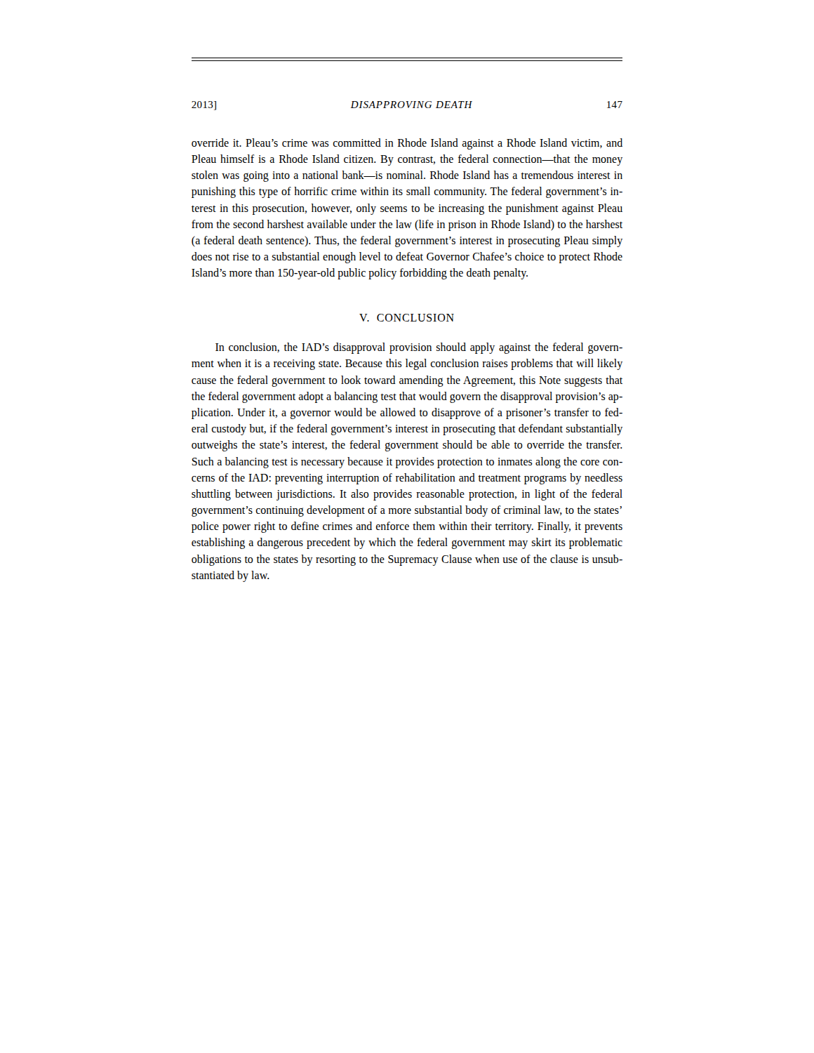2013] DISAPPROVING DEATH 147
override it. Pleau’s crime was committed in Rhode Island against a Rhode Island victim, and Pleau himself is a Rhode Island citizen. By contrast, the federal connection—that the money stolen was going into a national bank—is nominal. Rhode Island has a tremendous interest in punishing this type of horrific crime within its small community. The federal government’s interest in this prosecution, however, only seems to be increasing the punishment against Pleau from the second harshest available under the law (life in prison in Rhode Island) to the harshest (a federal death sentence). Thus, the federal government’s interest in prosecuting Pleau simply does not rise to a substantial enough level to defeat Governor Chafee’s choice to protect Rhode Island’s more than 150-year-old public policy forbidding the death penalty.
V. CONCLUSION
In conclusion, the IAD’s disapproval provision should apply against the federal government when it is a receiving state. Because this legal conclusion raises problems that will likely cause the federal government to look toward amending the Agreement, this Note suggests that the federal government adopt a balancing test that would govern the disapproval provision’s application. Under it, a governor would be allowed to disapprove of a prisoner’s transfer to federal custody but, if the federal government’s interest in prosecuting that defendant substantially outweighs the state’s interest, the federal government should be able to override the transfer. Such a balancing test is necessary because it provides protection to inmates along the core concerns of the IAD: preventing interruption of rehabilitation and treatment programs by needless shuttling between jurisdictions. It also provides reasonable protection, in light of the federal government’s continuing development of a more substantial body of criminal law, to the states’ police power right to define crimes and enforce them within their territory. Finally, it prevents establishing a dangerous precedent by which the federal government may skirt its problematic obligations to the states by resorting to the Supremacy Clause when use of the clause is unsubstantiated by law.